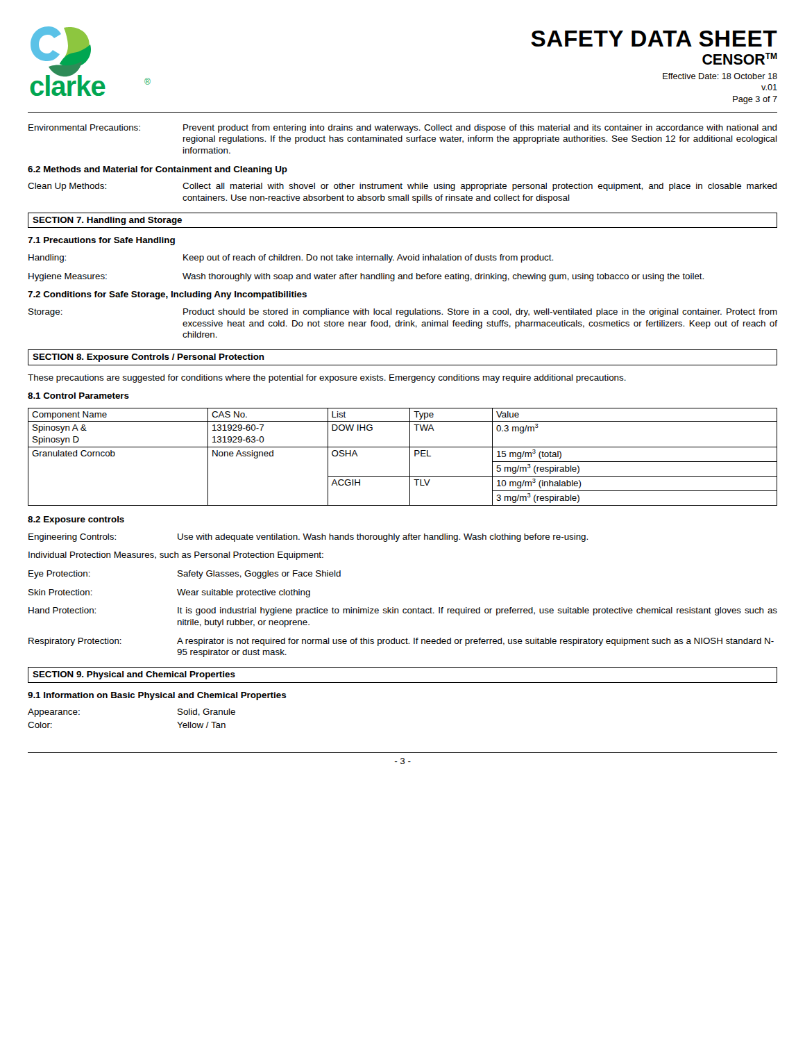clarke ®
SAFETY DATA SHEET
CENSORTM
Effective Date: 18 October 18
v.01
Page 3 of 7
Environmental Precautions:
Prevent product from entering into drains and waterways. Collect and dispose of this material and its container in accordance with national and regional regulations. If the product has contaminated surface water, inform the appropriate authorities. See Section 12 for additional ecological information.
6.2 Methods and Material for Containment and Cleaning Up
Clean Up Methods:
Collect all material with shovel or other instrument while using appropriate personal protection equipment, and place in closable marked containers. Use non-reactive absorbent to absorb small spills of rinsate and collect for disposal
SECTION 7. Handling and Storage
7.1 Precautions for Safe Handling
Handling:
Keep out of reach of children. Do not take internally. Avoid inhalation of dusts from product.
Hygiene Measures:
Wash thoroughly with soap and water after handling and before eating, drinking, chewing gum, using tobacco or using the toilet.
7.2 Conditions for Safe Storage, Including Any Incompatibilities
Storage:
Product should be stored in compliance with local regulations. Store in a cool, dry, well-ventilated place in the original container. Protect from excessive heat and cold. Do not store near food, drink, animal feeding stuffs, pharmaceuticals, cosmetics or fertilizers. Keep out of reach of children.
SECTION 8. Exposure Controls / Personal Protection
These precautions are suggested for conditions where the potential for exposure exists. Emergency conditions may require additional precautions.
8.1 Control Parameters
| Component Name | CAS No. | List | Type | Value |
| Spinosyn A & Spinosyn D | 131929-60-7 131929-63-0 | DOW IHG | TWA | 0.3 mg/m 3 |
| Granulated Corncob | None Assigned | OSHA | PEL | 15 mg/m 3 (total) |
| 5 mg/m 3 (respirable) |
| ACGIH | TLV | 10 mg/m 3 (inhalable) |
| 3 mg/m 3 (respirable) |
8.2 Exposure controls
Engineering Controls:
Use with adequate ventilation. Wash hands thoroughly after handling. Wash clothing before re-using.
Individual Protection Measures, such as Personal Protection Equipment:
Eye Protection:
Safety Glasses, Goggles or Face Shield
Skin Protection:
Wear suitable protective clothing
Hand Protection:
It is good industrial hygiene practice to minimize skin contact. If required or preferred, use suitable protective chemical resistant gloves such as nitrile, butyl rubber, or neoprene.
Respiratory Protection:
A respirator is not required for normal use of this product. If needed or preferred, use suitable respiratory equipment such as a NIOSH standard N-95 respirator or dust mask.
SECTION 9. Physical and Chemical Properties
9.1 Information on Basic Physical and Chemical Properties
Appearance:
Solid, Granule
Color:
Yellow / Tan
- 3 -